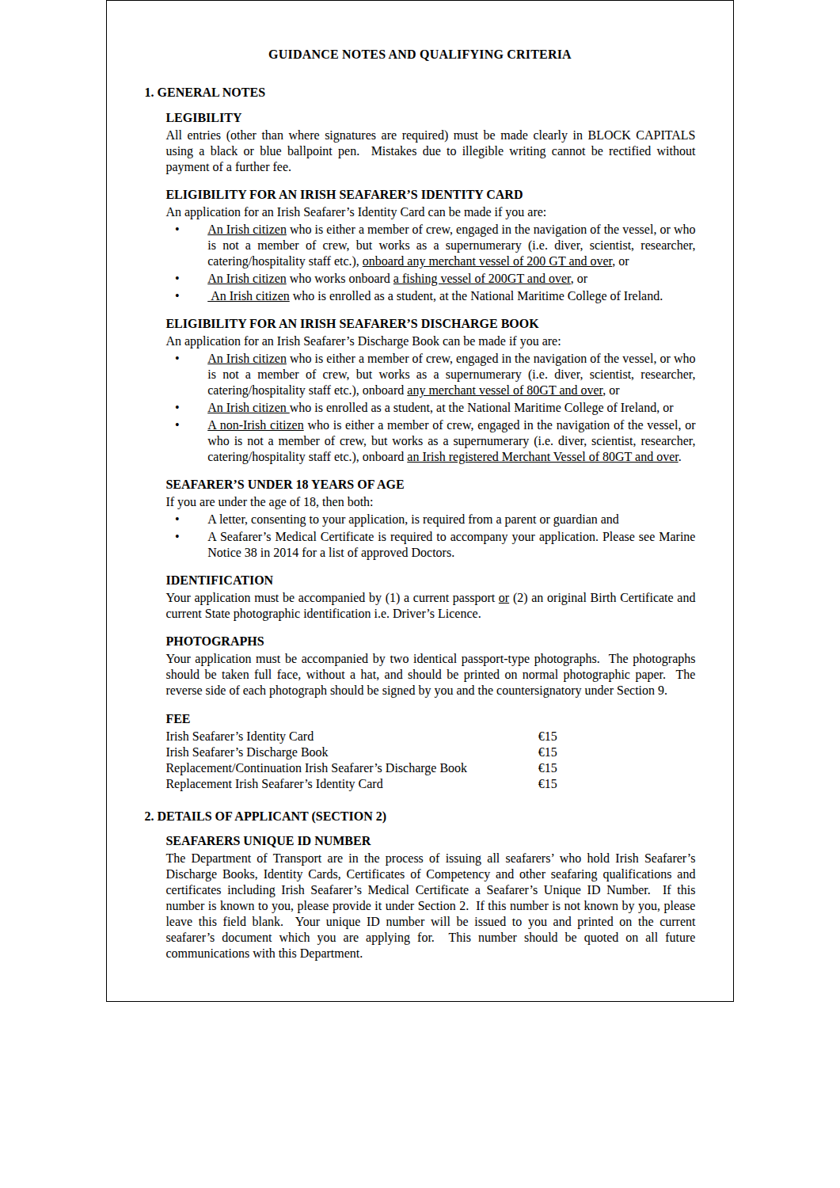GUIDANCE NOTES AND QUALIFYING CRITERIA
1. GENERAL NOTES
LEGIBILITY
All entries (other than where signatures are required) must be made clearly in BLOCK CAPITALS using a black or blue ballpoint pen. Mistakes due to illegible writing cannot be rectified without payment of a further fee.
ELIGIBILITY FOR AN IRISH SEAFARER’S IDENTITY CARD
An application for an Irish Seafarer’s Identity Card can be made if you are:
An Irish citizen who is either a member of crew, engaged in the navigation of the vessel, or who is not a member of crew, but works as a supernumerary (i.e. diver, scientist, researcher, catering/hospitality staff etc.), onboard any merchant vessel of 200 GT and over, or
An Irish citizen who works onboard a fishing vessel of 200GT and over, or
An Irish citizen who is enrolled as a student, at the National Maritime College of Ireland.
ELIGIBILITY FOR AN IRISH SEAFARER’S DISCHARGE BOOK
An application for an Irish Seafarer’s Discharge Book can be made if you are:
An Irish citizen who is either a member of crew, engaged in the navigation of the vessel, or who is not a member of crew, but works as a supernumerary (i.e. diver, scientist, researcher, catering/hospitality staff etc.), onboard any merchant vessel of 80GT and over, or
An Irish citizen who is enrolled as a student, at the National Maritime College of Ireland, or
A non-Irish citizen who is either a member of crew, engaged in the navigation of the vessel, or who is not a member of crew, but works as a supernumerary (i.e. diver, scientist, researcher, catering/hospitality staff etc.), onboard an Irish registered Merchant Vessel of 80GT and over.
SEAFARER’S UNDER 18 YEARS OF AGE
If you are under the age of 18, then both:
A letter, consenting to your application, is required from a parent or guardian and
A Seafarer’s Medical Certificate is required to accompany your application. Please see Marine Notice 38 in 2014 for a list of approved Doctors.
IDENTIFICATION
Your application must be accompanied by (1) a current passport or (2) an original Birth Certificate and current State photographic identification i.e. Driver’s Licence.
PHOTOGRAPHS
Your application must be accompanied by two identical passport-type photographs. The photographs should be taken full face, without a hat, and should be printed on normal photographic paper. The reverse side of each photograph should be signed by you and the countersignatory under Section 9.
FEE
| Irish Seafarer’s Identity Card | €15 |
| Irish Seafarer’s Discharge Book | €15 |
| Replacement/Continuation Irish Seafarer’s Discharge Book | €15 |
| Replacement Irish Seafarer’s Identity Card | €15 |
2. DETAILS OF APPLICANT (SECTION 2)
SEAFARERS UNIQUE ID NUMBER
The Department of Transport are in the process of issuing all seafarers’ who hold Irish Seafarer’s Discharge Books, Identity Cards, Certificates of Competency and other seafaring qualifications and certificates including Irish Seafarer’s Medical Certificate a Seafarer’s Unique ID Number. If this number is known to you, please provide it under Section 2. If this number is not known by you, please leave this field blank. Your unique ID number will be issued to you and printed on the current seafarer’s document which you are applying for. This number should be quoted on all future communications with this Department.